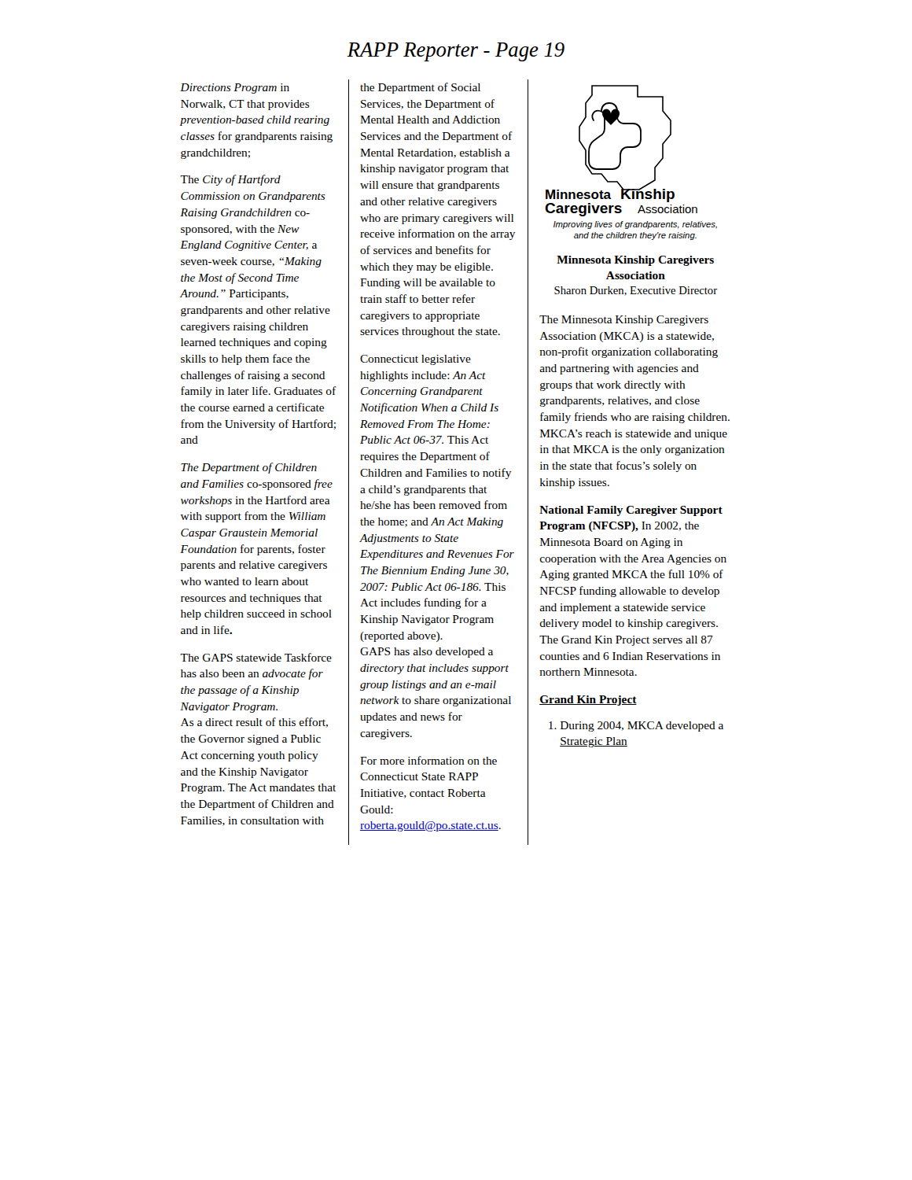RAPP Reporter - Page 19
Directions Program in Norwalk, CT that provides prevention-based child rearing classes for grandparents raising grandchildren;
The City of Hartford Commission on Grandparents Raising Grandchildren co-sponsored, with the New England Cognitive Center, a seven-week course, “Making the Most of Second Time Around.” Participants, grandparents and other relative caregivers raising children learned techniques and coping skills to help them face the challenges of raising a second family in later life. Graduates of the course earned a certificate from the University of Hartford; and
The Department of Children and Families co-sponsored free workshops in the Hartford area with support from the William Caspar Graustein Memorial Foundation for parents, foster parents and relative caregivers who wanted to learn about resources and techniques that help children succeed in school and in life.
The GAPS statewide Taskforce has also been an advocate for the passage of a Kinship Navigator Program.
As a direct result of this effort, the Governor signed a Public Act concerning youth policy and the Kinship Navigator Program. The Act mandates that the Department of Children and Families, in consultation with
the Department of Social Services, the Department of Mental Health and Addiction Services and the Department of Mental Retardation, establish a kinship navigator program that will ensure that grandparents and other relative caregivers who are primary caregivers will receive information on the array of services and benefits for which they may be eligible. Funding will be available to train staff to better refer caregivers to appropriate services throughout the state.
Connecticut legislative highlights include: An Act Concerning Grandparent Notification When a Child Is Removed From The Home: Public Act 06-37. This Act requires the Department of Children and Families to notify a child’s grandparents that he/she has been removed from the home; and An Act Making Adjustments to State Expenditures and Revenues For The Biennium Ending June 30, 2007: Public Act 06-186. This Act includes funding for a Kinship Navigator Program (reported above).
GAPS has also developed a directory that includes support group listings and an e-mail network to share organizational updates and news for caregivers.
For more information on the Connecticut State RAPP Initiative, contact Roberta Gould:
roberta.gould@po.state.ct.us.
Minnesota Kinship Caregivers Association
Improving lives of grandparents, relatives,
and the children they're raising.
Minnesota Kinship Caregivers
Association
Sharon Durken, Executive Director
The Minnesota Kinship Caregivers Association (MKCA) is a statewide, non-profit organization collaborating and partnering with agencies and groups that work directly with grandparents, relatives, and close family friends who are raising children. MKCA’s reach is statewide and unique in that MKCA is the only organization in the state that focus’s solely on kinship issues.
National Family Caregiver Support Program (NFCSP), In 2002, the Minnesota Board on Aging in cooperation with the Area Agencies on Aging granted MKCA the full 10% of NFCSP funding allowable to develop and implement a statewide service delivery model to kinship caregivers. The Grand Kin Project serves all 87 counties and 6 Indian Reservations in northern Minnesota.
Grand Kin Project
During 2004, MKCA developed a Strategic Plan